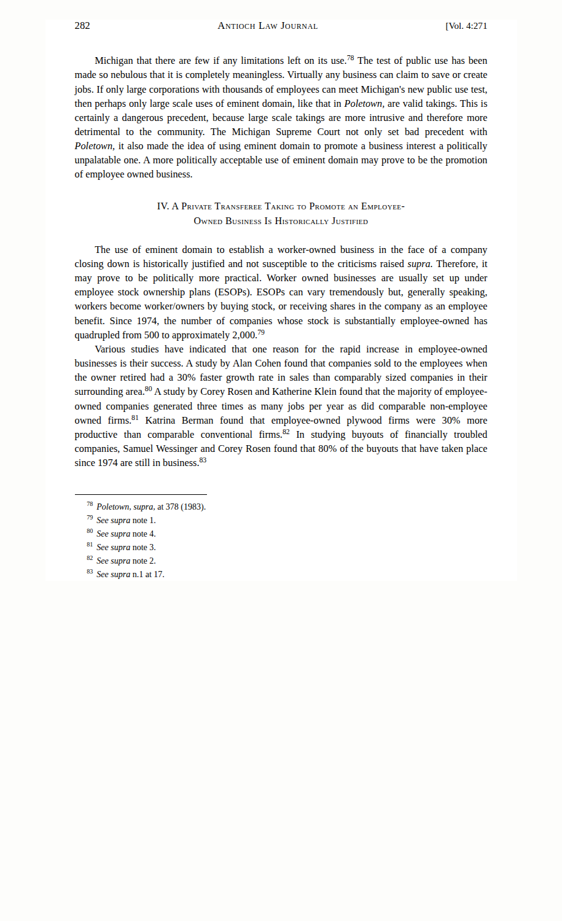282 Antioch Law Journal [Vol. 4:271
Michigan that there are few if any limitations left on its use.78 The test of public use has been made so nebulous that it is completely meaningless. Virtually any business can claim to save or create jobs. If only large corporations with thousands of employees can meet Michigan's new public use test, then perhaps only large scale uses of eminent domain, like that in Poletown, are valid takings. This is certainly a dangerous precedent, because large scale takings are more intrusive and therefore more detrimental to the community. The Michigan Supreme Court not only set bad precedent with Poletown, it also made the idea of using eminent domain to promote a business interest a politically unpalatable one. A more politically acceptable use of eminent domain may prove to be the promotion of employee owned business.
IV. A Private Transferee Taking to Promote an Employee-
Owned Business Is Historically Justified
The use of eminent domain to establish a worker-owned business in the face of a company closing down is historically justified and not susceptible to the criticisms raised supra. Therefore, it may prove to be politically more practical. Worker owned businesses are usually set up under employee stock ownership plans (ESOPs). ESOPs can vary tremendously but, generally speaking, workers become worker/owners by buying stock, or receiving shares in the company as an employee benefit. Since 1974, the number of companies whose stock is substantially employee-owned has quadrupled from 500 to approximately 2,000.79
Various studies have indicated that one reason for the rapid increase in employee-owned businesses is their success. A study by Alan Cohen found that companies sold to the employees when the owner retired had a 30% faster growth rate in sales than comparably sized companies in their surrounding area.80 A study by Corey Rosen and Katherine Klein found that the majority of employee-owned companies generated three times as many jobs per year as did comparable non-employee owned firms.81 Katrina Berman found that employee-owned plywood firms were 30% more productive than comparable conventional firms.82 In studying buyouts of financially troubled companies, Samuel Wessinger and Corey Rosen found that 80% of the buyouts that have taken place since 1974 are still in business.83
78 Poletown, supra, at 378 (1983).
79 See supra note 1.
80 See supra note 4.
81 See supra note 3.
82 See supra note 2.
83 See supra n.1 at 17.